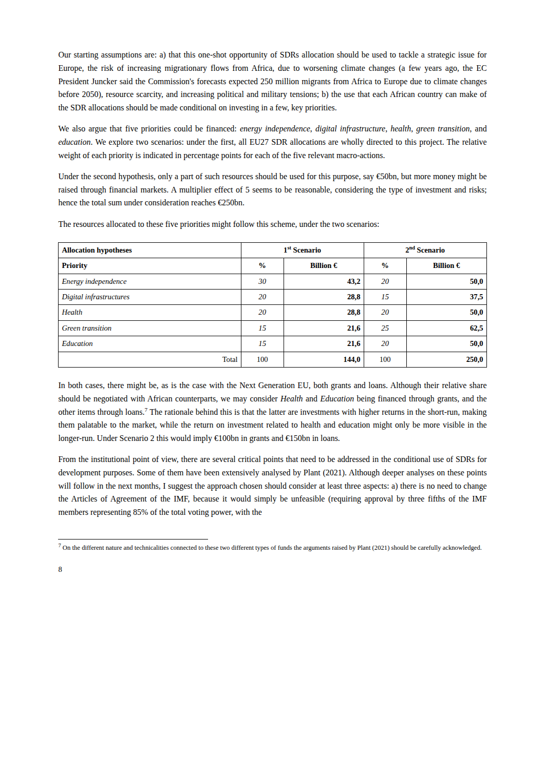Our starting assumptions are: a) that this one-shot opportunity of SDRs allocation should be used to tackle a strategic issue for Europe, the risk of increasing migrationary flows from Africa, due to worsening climate changes (a few years ago, the EC President Juncker said the Commission's forecasts expected 250 million migrants from Africa to Europe due to climate changes before 2050), resource scarcity, and increasing political and military tensions; b) the use that each African country can make of the SDR allocations should be made conditional on investing in a few, key priorities.
We also argue that five priorities could be financed: energy independence, digital infrastructure, health, green transition, and education. We explore two scenarios: under the first, all EU27 SDR allocations are wholly directed to this project. The relative weight of each priority is indicated in percentage points for each of the five relevant macro-actions.
Under the second hypothesis, only a part of such resources should be used for this purpose, say €50bn, but more money might be raised through financial markets. A multiplier effect of 5 seems to be reasonable, considering the type of investment and risks; hence the total sum under consideration reaches €250bn.
The resources allocated to these five priorities might follow this scheme, under the two scenarios:
| Allocation hypotheses | 1 st Scenario | 2 nd Scenario |
| --- | --- | --- |
| Priority | % | Billion € | % | Billion € |
| Energy independence | 30 | 43,2 | 20 | 50,0 |
| Digital infrastructures | 20 | 28,8 | 15 | 37,5 |
| Health | 20 | 28,8 | 20 | 50,0 |
| Green transition | 15 | 21,6 | 25 | 62,5 |
| Education | 15 | 21,6 | 20 | 50,0 |
| Total | 100 | 144,0 | 100 | 250,0 |
In both cases, there might be, as is the case with the Next Generation EU, both grants and loans. Although their relative share should be negotiated with African counterparts, we may consider Health and Education being financed through grants, and the other items through loans.7 The rationale behind this is that the latter are investments with higher returns in the short-run, making them palatable to the market, while the return on investment related to health and education might only be more visible in the longer-run. Under Scenario 2 this would imply €100bn in grants and €150bn in loans.
From the institutional point of view, there are several critical points that need to be addressed in the conditional use of SDRs for development purposes. Some of them have been extensively analysed by Plant (2021). Although deeper analyses on these points will follow in the next months, I suggest the approach chosen should consider at least three aspects: a) there is no need to change the Articles of Agreement of the IMF, because it would simply be unfeasible (requiring approval by three fifths of the IMF members representing 85% of the total voting power, with the
7 On the different nature and technicalities connected to these two different types of funds the arguments raised by Plant (2021) should be carefully acknowledged.
8